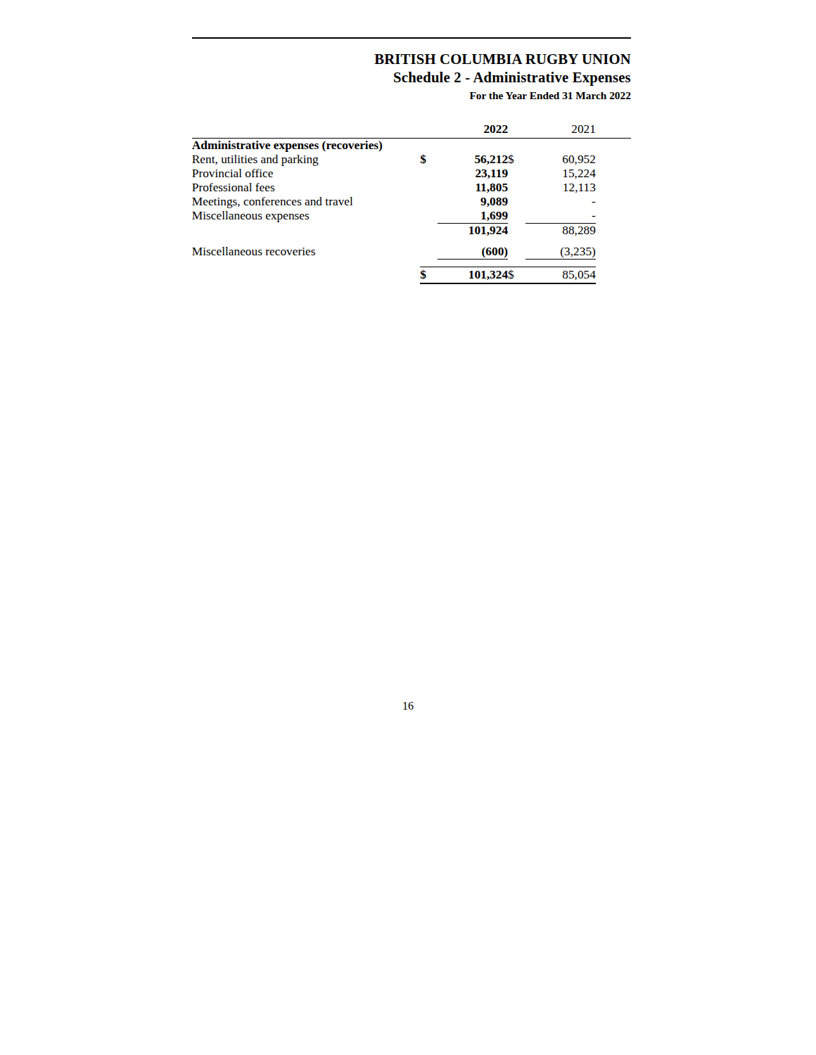BRITISH COLUMBIA RUGBY UNION
Schedule 2 - Administrative Expenses
For the Year Ended 31 March 2022
| | 2022 | 2021 | |
| Administrative expenses (recoveries) | | | |
| Rent, utilities and parking | $ | 56,212 | $ | 60,952 | |
| Provincial office | | 23,119 | | 15,224 | |
| Professional fees | | 11,805 | | 12,113 | |
| Meetings, conferences and travel | | 9,089 | | - | |
| Miscellaneous expenses | | 1,699 | | - | |
| | | 101,924 | | 88,289 | |
| Miscellaneous recoveries | | (600) | | (3,235) | |
| | $ | 101,324 | $ | 85,054 | |
16